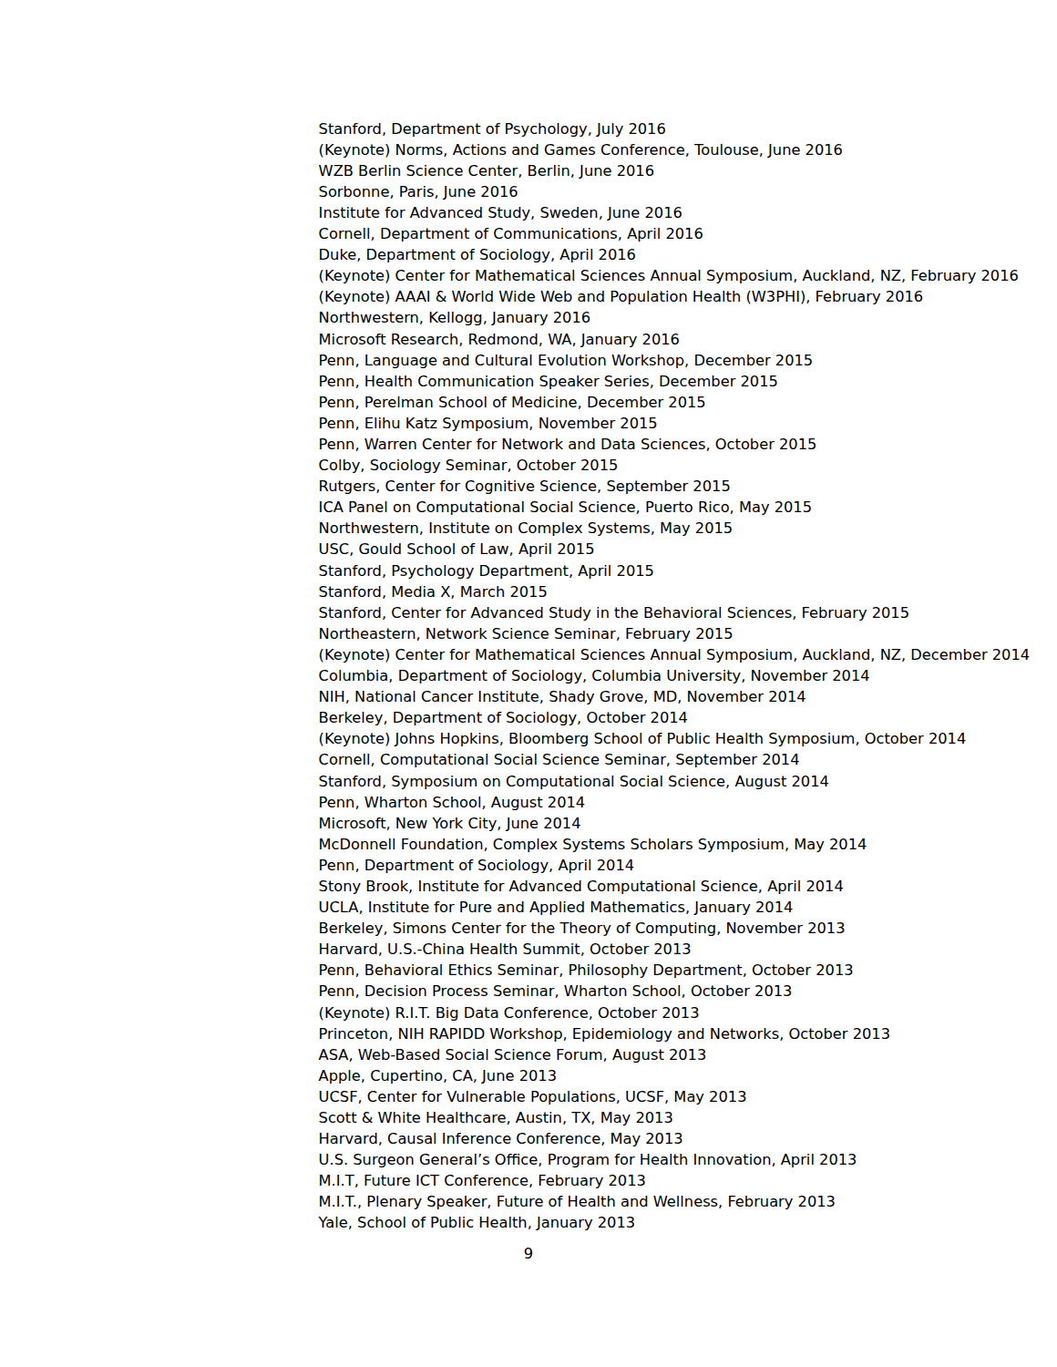Stanford, Department of Psychology, July 2016
(Keynote) Norms, Actions and Games Conference, Toulouse, June 2016
WZB Berlin Science Center, Berlin, June 2016
Sorbonne, Paris, June 2016
Institute for Advanced Study, Sweden, June 2016
Cornell, Department of Communications, April 2016
Duke, Department of Sociology, April 2016
(Keynote) Center for Mathematical Sciences Annual Symposium, Auckland, NZ, February 2016
(Keynote) AAAI & World Wide Web and Population Health (W3PHI), February 2016
Northwestern, Kellogg, January 2016
Microsoft Research, Redmond, WA, January 2016
Penn, Language and Cultural Evolution Workshop, December 2015
Penn, Health Communication Speaker Series, December 2015
Penn, Perelman School of Medicine, December 2015
Penn, Elihu Katz Symposium, November 2015
Penn, Warren Center for Network and Data Sciences, October 2015
Colby, Sociology Seminar, October 2015
Rutgers, Center for Cognitive Science, September 2015
ICA Panel on Computational Social Science, Puerto Rico, May 2015
Northwestern, Institute on Complex Systems, May 2015
USC, Gould School of Law, April 2015
Stanford, Psychology Department, April 2015
Stanford, Media X, March 2015
Stanford, Center for Advanced Study in the Behavioral Sciences, February 2015
Northeastern, Network Science Seminar, February 2015
(Keynote) Center for Mathematical Sciences Annual Symposium, Auckland, NZ, December 2014
Columbia, Department of Sociology, Columbia University, November 2014
NIH, National Cancer Institute, Shady Grove, MD, November 2014
Berkeley, Department of Sociology, October 2014
(Keynote) Johns Hopkins, Bloomberg School of Public Health Symposium, October 2014
Cornell, Computational Social Science Seminar, September 2014
Stanford, Symposium on Computational Social Science, August 2014
Penn, Wharton School, August 2014
Microsoft, New York City, June 2014
McDonnell Foundation, Complex Systems Scholars Symposium, May 2014
Penn, Department of Sociology, April 2014
Stony Brook, Institute for Advanced Computational Science, April 2014
UCLA, Institute for Pure and Applied Mathematics, January 2014
Berkeley, Simons Center for the Theory of Computing, November 2013
Harvard, U.S.-China Health Summit, October 2013
Penn, Behavioral Ethics Seminar, Philosophy Department, October 2013
Penn, Decision Process Seminar, Wharton School, October 2013
(Keynote) R.I.T. Big Data Conference, October 2013
Princeton, NIH RAPIDD Workshop, Epidemiology and Networks, October 2013
ASA, Web-Based Social Science Forum, August 2013
Apple, Cupertino, CA, June 2013
UCSF, Center for Vulnerable Populations, UCSF, May 2013
Scott & White Healthcare, Austin, TX, May 2013
Harvard, Causal Inference Conference, May 2013
U.S. Surgeon General’s Office, Program for Health Innovation, April 2013
M.I.T, Future ICT Conference, February 2013
M.I.T., Plenary Speaker, Future of Health and Wellness, February 2013
Yale, School of Public Health, January 2013
9